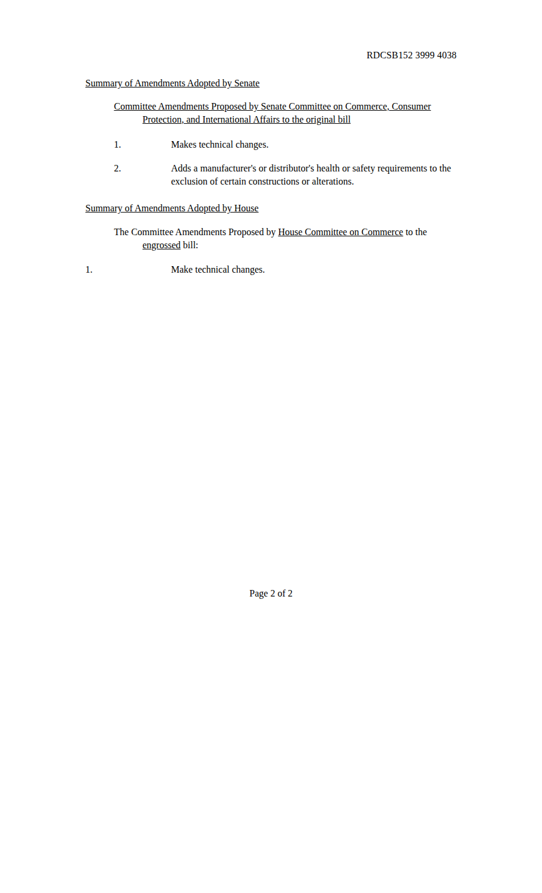RDCSB152 3999 4038
Summary of Amendments Adopted by Senate
Committee Amendments Proposed by Senate Committee on Commerce, Consumer Protection, and International Affairs to the original bill
1. Makes technical changes.
2. Adds a manufacturer's or distributor's health or safety requirements to the exclusion of certain constructions or alterations.
Summary of Amendments Adopted by House
The Committee Amendments Proposed by House Committee on Commerce to theengrossed bill:
1. Make technical changes.
Page 2 of 2